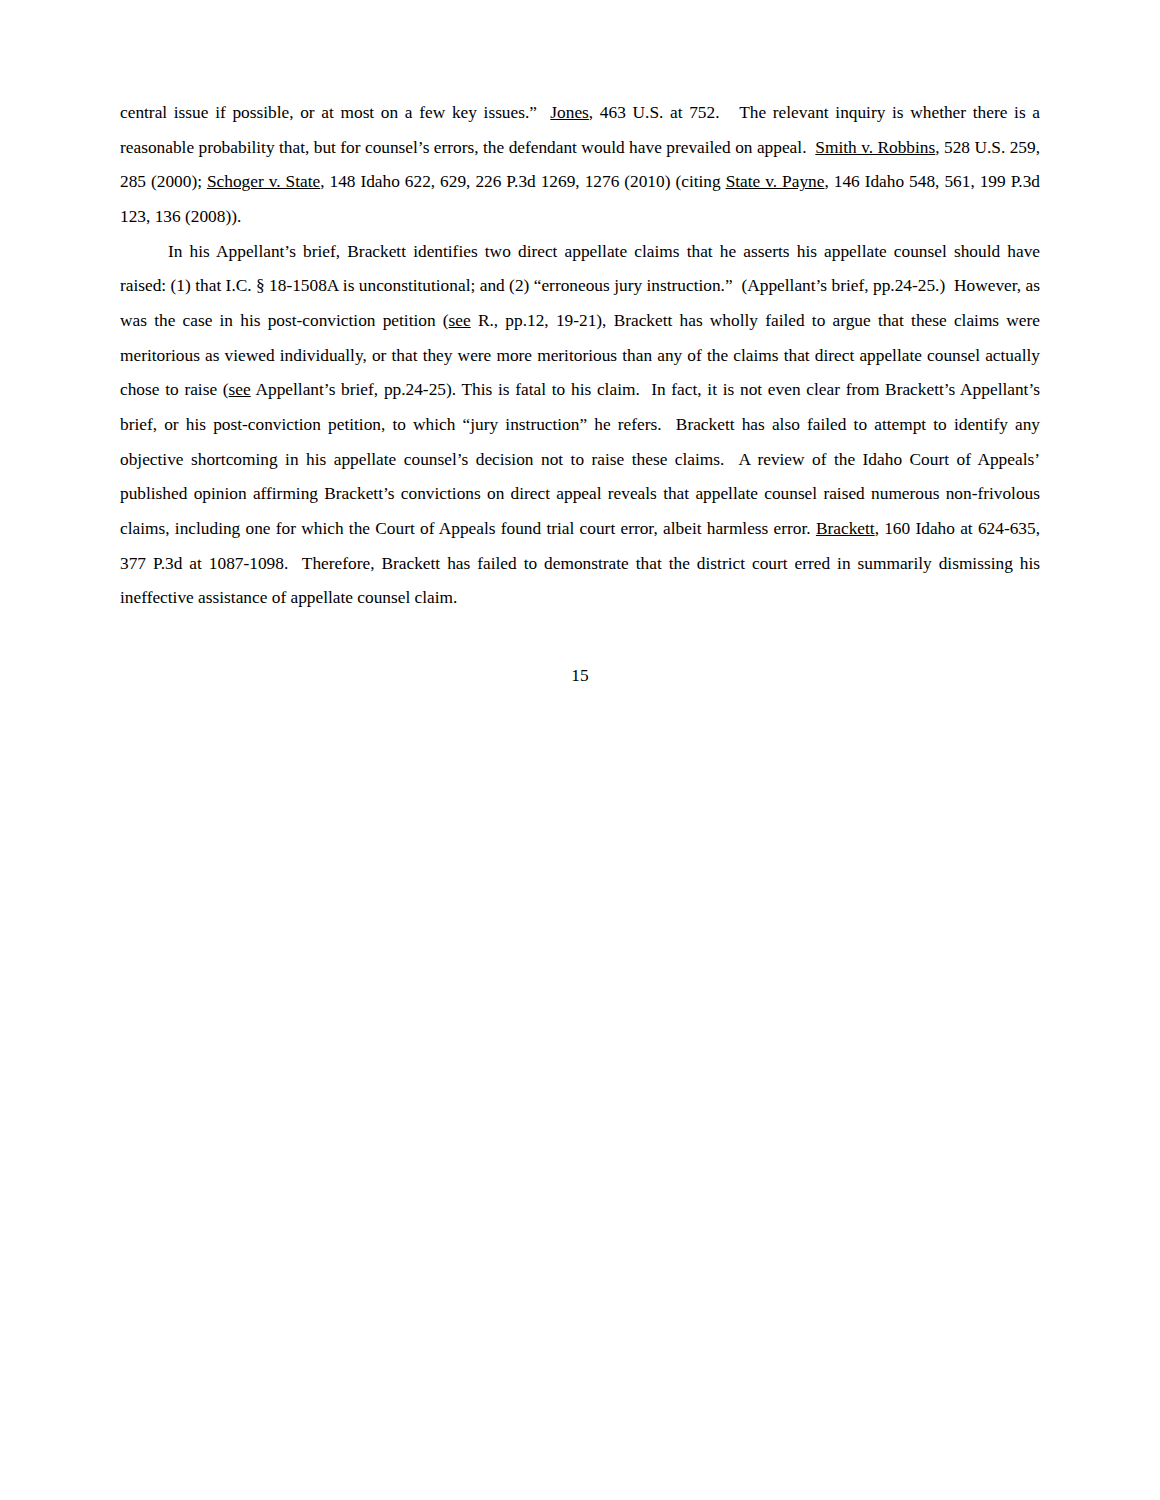central issue if possible, or at most on a few key issues.” Jones, 463 U.S. at 752. The relevant inquiry is whether there is a reasonable probability that, but for counsel’s errors, the defendant would have prevailed on appeal. Smith v. Robbins, 528 U.S. 259, 285 (2000); Schoger v. State, 148 Idaho 622, 629, 226 P.3d 1269, 1276 (2010) (citing State v. Payne, 146 Idaho 548, 561, 199 P.3d 123, 136 (2008)).
In his Appellant’s brief, Brackett identifies two direct appellate claims that he asserts his appellate counsel should have raised: (1) that I.C. § 18-1508A is unconstitutional; and (2) “erroneous jury instruction.” (Appellant’s brief, pp.24-25.) However, as was the case in his post-conviction petition (see R., pp.12, 19-21), Brackett has wholly failed to argue that these claims were meritorious as viewed individually, or that they were more meritorious than any of the claims that direct appellate counsel actually chose to raise (see Appellant’s brief, pp.24-25). This is fatal to his claim. In fact, it is not even clear from Brackett’s Appellant’s brief, or his post-conviction petition, to which “jury instruction” he refers. Brackett has also failed to attempt to identify any objective shortcoming in his appellate counsel’s decision not to raise these claims. A review of the Idaho Court of Appeals’ published opinion affirming Brackett’s convictions on direct appeal reveals that appellate counsel raised numerous non-frivolous claims, including one for which the Court of Appeals found trial court error, albeit harmless error. Brackett, 160 Idaho at 624-635, 377 P.3d at 1087-1098. Therefore, Brackett has failed to demonstrate that the district court erred in summarily dismissing his ineffective assistance of appellate counsel claim.
15